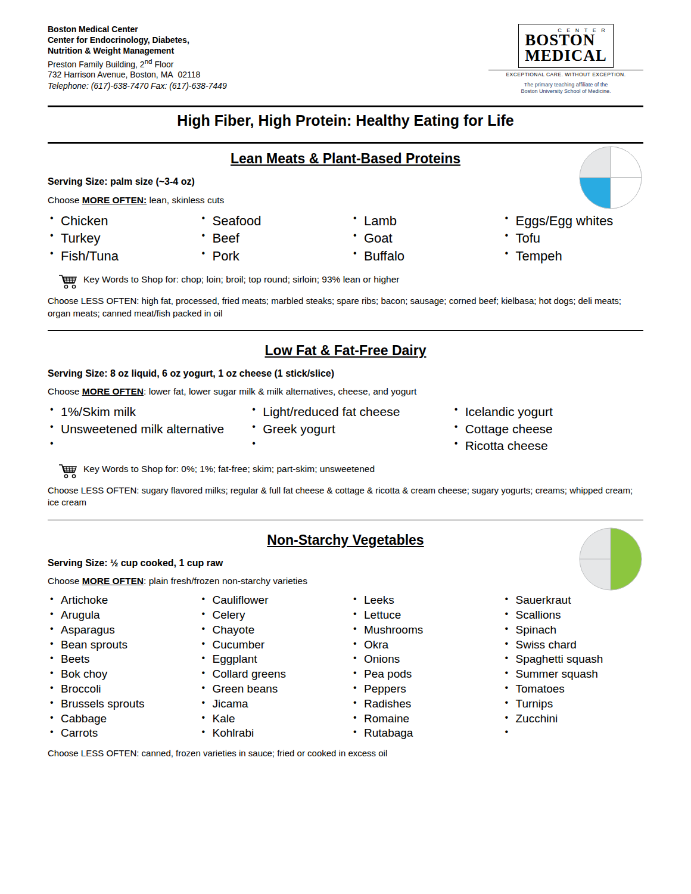Boston Medical Center
Center for Endocrinology, Diabetes,
Nutrition & Weight Management
Preston Family Building, 2nd Floor
732 Harrison Avenue, Boston, MA 02118
Telephone: (617)-638-7470 Fax: (617)-638-7449
C E N T E R
BOSTON
MEDICAL
EXCEPTIONAL CARE. WITHOUT EXCEPTION.
The primary teaching affiliate of the
Boston University School of Medicine.
High Fiber, High Protein: Healthy Eating for Life
Lean Meats & Plant-Based Proteins
Serving Size: palm size (~3-4 oz)
Choose MORE OFTEN: lean, skinless cuts
Chicken
Seafood
Lamb
Eggs/Egg whites
Turkey
Beef
Goat
Tofu
Fish/Tuna
Pork
Buffalo
Tempeh
Key Words to Shop for: chop; loin; broil; top round; sirloin; 93% lean or higher
Choose LESS OFTEN: high fat, processed, fried meats; marbled steaks; spare ribs; bacon; sausage; corned beef; kielbasa; hot dogs; deli meats; organ meats; canned meat/fish packed in oil
Low Fat & Fat-Free Dairy
Serving Size: 8 oz liquid, 6 oz yogurt, 1 oz cheese (1 stick/slice)
Choose MORE OFTEN: lower fat, lower sugar milk & milk alternatives, cheese, and yogurt
1%/Skim milk
Light/reduced fat cheese
Icelandic yogurt
Unsweetened milk alternative
Greek yogurt
Cottage cheese
Ricotta cheese
Key Words to Shop for: 0%; 1%; fat-free; skim; part-skim; unsweetened
Choose LESS OFTEN: sugary flavored milks; regular & full fat cheese & cottage & ricotta & cream cheese; sugary yogurts; creams; whipped cream; ice cream
Non-Starchy Vegetables
Serving Size: ½ cup cooked, 1 cup raw
Choose MORE OFTEN: plain fresh/frozen non-starchy varieties
Artichoke
Cauliflower
Leeks
Sauerkraut
Arugula
Celery
Lettuce
Scallions
Asparagus
Chayote
Mushrooms
Spinach
Bean sprouts
Cucumber
Okra
Swiss chard
Beets
Eggplant
Onions
Spaghetti squash
Bok choy
Collard greens
Pea pods
Summer squash
Broccoli
Green beans
Peppers
Tomatoes
Brussels sprouts
Jicama
Radishes
Turnips
Cabbage
Kale
Romaine
Zucchini
Carrots
Kohlrabi
Rutabaga
Choose LESS OFTEN: canned, frozen varieties in sauce; fried or cooked in excess oil